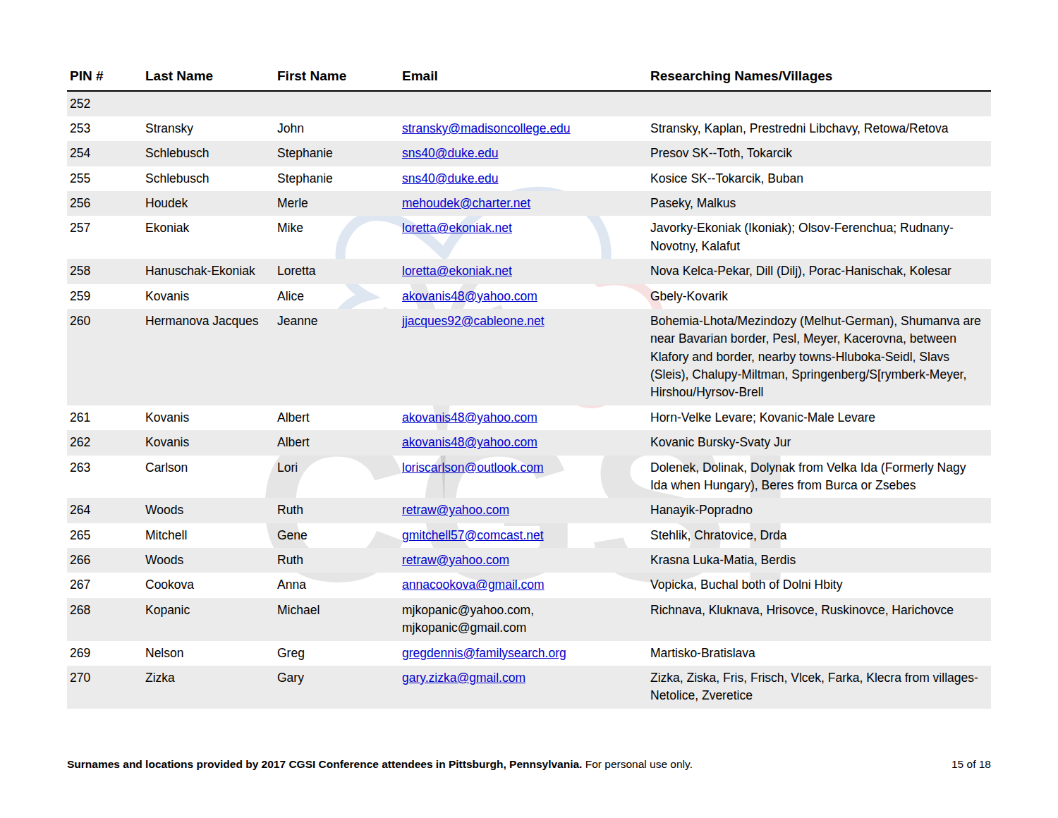CGSI
| PIN # | Last Name | First Name | Email | Researching Names/Villages |
| --- | --- | --- | --- | --- |
| 252 | | | | |
| 253 | Stransky | John | stransky@madisoncollege.edu | Stransky, Kaplan, Prestredni Libchavy, Retowa/Retova |
| 254 | Schlebusch | Stephanie | sns40@duke.edu | Presov SK--Toth, Tokarcik |
| 255 | Schlebusch | Stephanie | sns40@duke.edu | Kosice SK--Tokarcik, Buban |
| 256 | Houdek | Merle | mehoudek@charter.net | Paseky, Malkus |
| 257 | Ekoniak | Mike | loretta@ekoniak.net | Javorky-Ekoniak (Ikoniak); Olsov-Ferenchua; Rudnany-Novotny, Kalafut |
| 258 | Hanuschak-Ekoniak | Loretta | loretta@ekoniak.net | Nova Kelca-Pekar, Dill (Dilj), Porac-Hanischak, Kolesar |
| 259 | Kovanis | Alice | akovanis48@yahoo.com | Gbely-Kovarik |
| 260 | Hermanova Jacques | Jeanne | jjacques92@cableone.net | Bohemia-Lhota/Mezindozy (Melhut-German), Shumanva are near Bavarian border, Pesl, Meyer, Kacerovna, between Klafory and border, nearby towns-Hluboka-Seidl, Slavs (Sleis), Chalupy-Miltman, Springenberg/S[rymberk-Meyer, Hirshou/Hyrsov-Brell |
| 261 | Kovanis | Albert | akovanis48@yahoo.com | Horn-Velke Levare; Kovanic-Male Levare |
| 262 | Kovanis | Albert | akovanis48@yahoo.com | Kovanic Bursky-Svaty Jur |
| 263 | Carlson | Lori | loriscarlson@outlook.com | Dolenek, Dolinak, Dolynak from Velka Ida (Formerly Nagy Ida when Hungary), Beres from Burca or Zsebes |
| 264 | Woods | Ruth | retraw@yahoo.com | Hanayik-Popradno |
| 265 | Mitchell | Gene | gmitchell57@comcast.net | Stehlik, Chratovice, Drda |
| 266 | Woods | Ruth | retraw@yahoo.com | Krasna Luka-Matia, Berdis |
| 267 | Cookova | Anna | annacookova@gmail.com | Vopicka, Buchal both of Dolni Hbity |
| 268 | Kopanic | Michael | mjkopanic@yahoo.com, mjkopanic@gmail.com | Richnava, Kluknava, Hrisovce, Ruskinovce, Harichovce |
| 269 | Nelson | Greg | gregdennis@familysearch.org | Martisko-Bratislava |
| 270 | Zizka | Gary | gary.zizka@gmail.com | Zizka, Ziska, Fris, Frisch, Vlcek, Farka, Klecra from villages-Netolice, Zveretice |
Surnames and locations provided by 2017 CGSI Conference attendees in Pittsburgh, Pennsylvania. For personal use only.
15 of 18